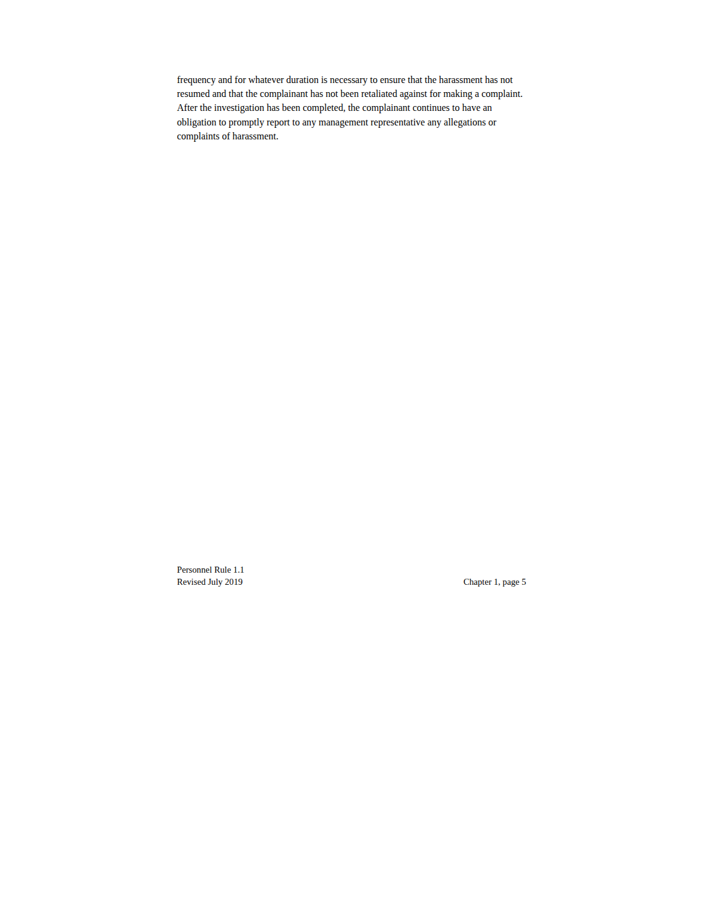frequency and for whatever duration is necessary to ensure that the harassment has not resumed and that the complainant has not been retaliated against for making a complaint. After the investigation has been completed, the complainant continues to have an obligation to promptly report to any management representative any allegations or complaints of harassment.
Personnel Rule 1.1
Revised July 2019
Chapter 1, page 5